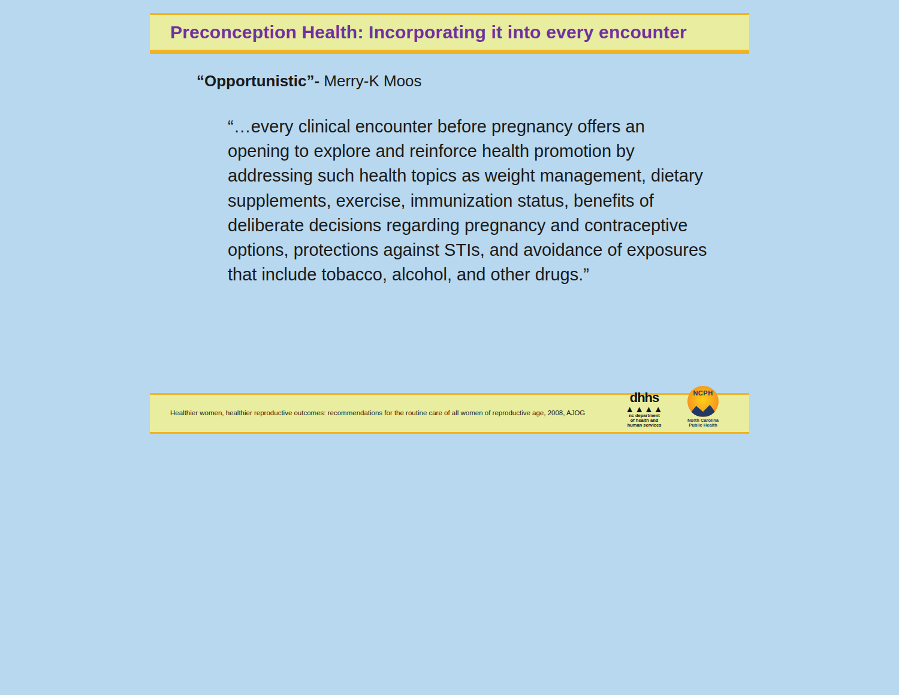Preconception Health: Incorporating it into every encounter
“Opportunistic”- Merry-K Moos
“…every clinical encounter before pregnancy offers an opening to explore and reinforce health promotion by addressing such health topics as weight management, dietary supplements, exercise, immunization status, benefits of deliberate decisions regarding pregnancy and contraceptive options, protections against STIs, and avoidance of exposures that include tobacco, alcohol, and other drugs.”
Healthier women, healthier reproductive outcomes: recommendations for the routine care of all women of reproductive age, 2008, AJOG
dhhs
▲▲▲▲
nc department
of health and
human services
NCPH
North Carolina
Public Health